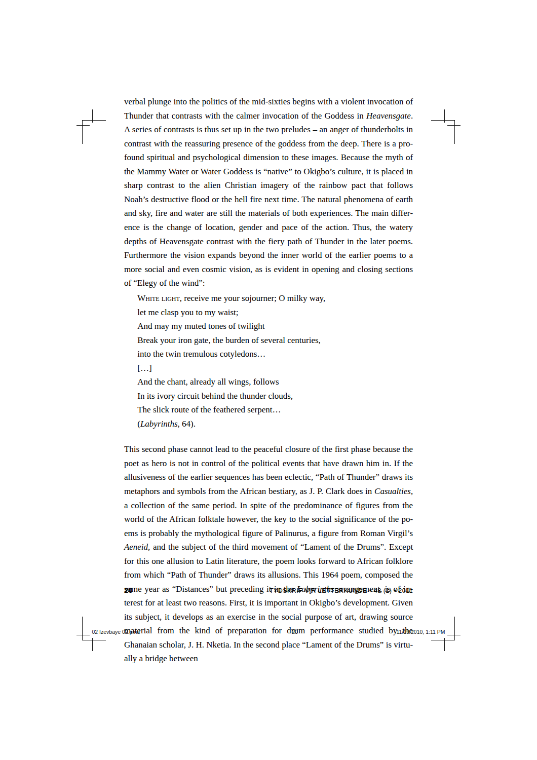verbal plunge into the politics of the mid-sixties begins with a violent invocation of Thunder that contrasts with the calmer invocation of the Goddess in Heavensgate. A series of contrasts is thus set up in the two preludes – an anger of thunderbolts in contrast with the reassuring presence of the goddess from the deep. There is a profound spiritual and psychological dimension to these images. Because the myth of the Mammy Water or Water Goddess is “native” to Okigbo’s culture, it is placed in sharp contrast to the alien Christian imagery of the rainbow pact that follows Noah’s destructive flood or the hell fire next time. The natural phenomena of earth and sky, fire and water are still the materials of both experiences. The main difference is the change of location, gender and pace of the action. Thus, the watery depths of Heavensgate contrast with the fiery path of Thunder in the later poems. Furthermore the vision expands beyond the inner world of the earlier poems to a more social and even cosmic vision, as is evident in opening and closing sections of “Elegy of the wind”:
White light, receive me your sojourner; O milky way, let me clasp you to my waist; And may my muted tones of twilight Break your iron gate, the burden of several centuries, into the twin tremulous cotyledons… […] And the chant, already all wings, follows In its ivory circuit behind the thunder clouds, The slick route of the feathered serpent… (Labyrinths, 64).
This second phase cannot lead to the peaceful closure of the first phase because the poet as hero is not in control of the political events that have drawn him in. If the allusiveness of the earlier sequences has been eclectic, “Path of Thunder” draws its metaphors and symbols from the African bestiary, as J. P. Clark does in Casualties, a collection of the same period. In spite of the predominance of figures from the world of the African folktale however, the key to the social significance of the poems is probably the mythological figure of Palinurus, a figure from Roman Virgil’s Aeneid, and the subject of the third movement of “Lament of the Drums”. Except for this one allusion to Latin literature, the poem looks forward to African folklore from which “Path of Thunder” draws its allusions. This 1964 poem, composed the same year as “Distances” but preceding it in the Labyrinths arrangement, is of interest for at least two reasons. First, it is important in Okigbo’s development. Given its subject, it develops as an exercise in the social purpose of art, drawing source material from the kind of preparation for drum performance studied by the Ghanaian scholar, J. H. Nketia. In the second place “Lament of the Drums” is virtually a bridge between
20 TYDSKRIF VIR LETTERKUNDE • 48 (1) • 2011
02 Izevbaye 02.pmd 20 11/19/2010, 1:11 PM